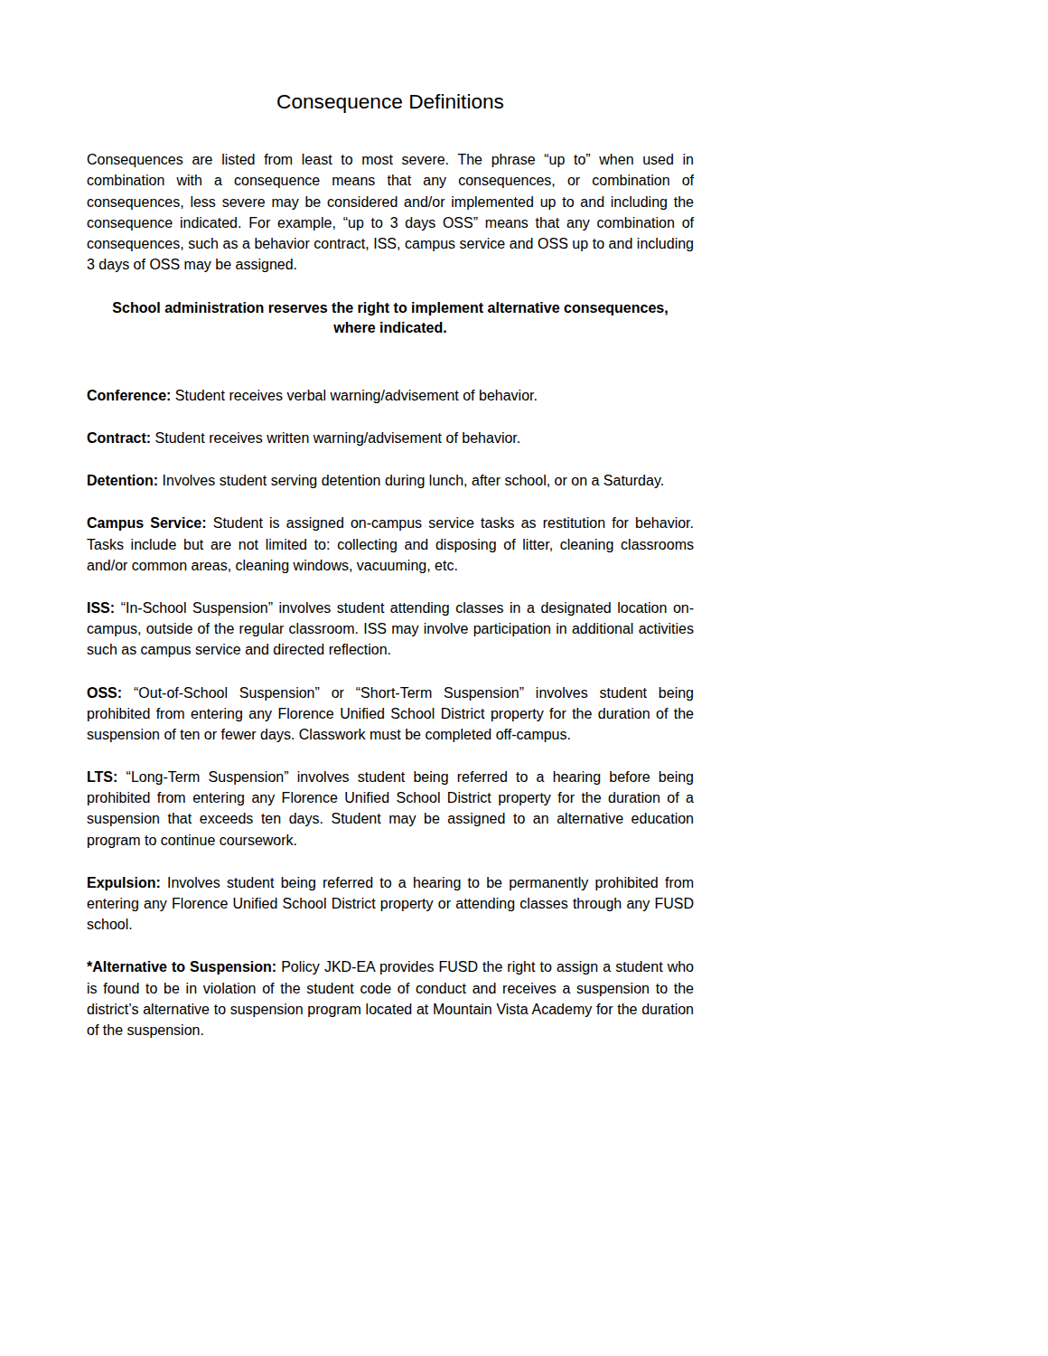Consequence Definitions
Consequences are listed from least to most severe. The phrase “up to” when used in combination with a consequence means that any consequences, or combination of consequences, less severe may be considered and/or implemented up to and including the consequence indicated. For example, “up to 3 days OSS” means that any combination of consequences, such as a behavior contract, ISS, campus service and OSS up to and including 3 days of OSS may be assigned.
School administration reserves the right to implement alternative consequences,
where indicated.
Conference: Student receives verbal warning/advisement of behavior.
Contract: Student receives written warning/advisement of behavior.
Detention: Involves student serving detention during lunch, after school, or on a Saturday.
Campus Service: Student is assigned on-campus service tasks as restitution for behavior. Tasks include but are not limited to: collecting and disposing of litter, cleaning classrooms and/or common areas, cleaning windows, vacuuming, etc.
ISS: “In-School Suspension” involves student attending classes in a designated location on-campus, outside of the regular classroom. ISS may involve participation in additional activities such as campus service and directed reflection.
OSS: “Out-of-School Suspension” or “Short-Term Suspension” involves student being prohibited from entering any Florence Unified School District property for the duration of the suspension of ten or fewer days. Classwork must be completed off-campus.
LTS: “Long-Term Suspension” involves student being referred to a hearing before being prohibited from entering any Florence Unified School District property for the duration of a suspension that exceeds ten days. Student may be assigned to an alternative education program to continue coursework.
Expulsion: Involves student being referred to a hearing to be permanently prohibited from entering any Florence Unified School District property or attending classes through any FUSD school.
*Alternative to Suspension: Policy JKD-EA provides FUSD the right to assign a student who is found to be in violation of the student code of conduct and receives a suspension to the district’s alternative to suspension program located at Mountain Vista Academy for the duration of the suspension.